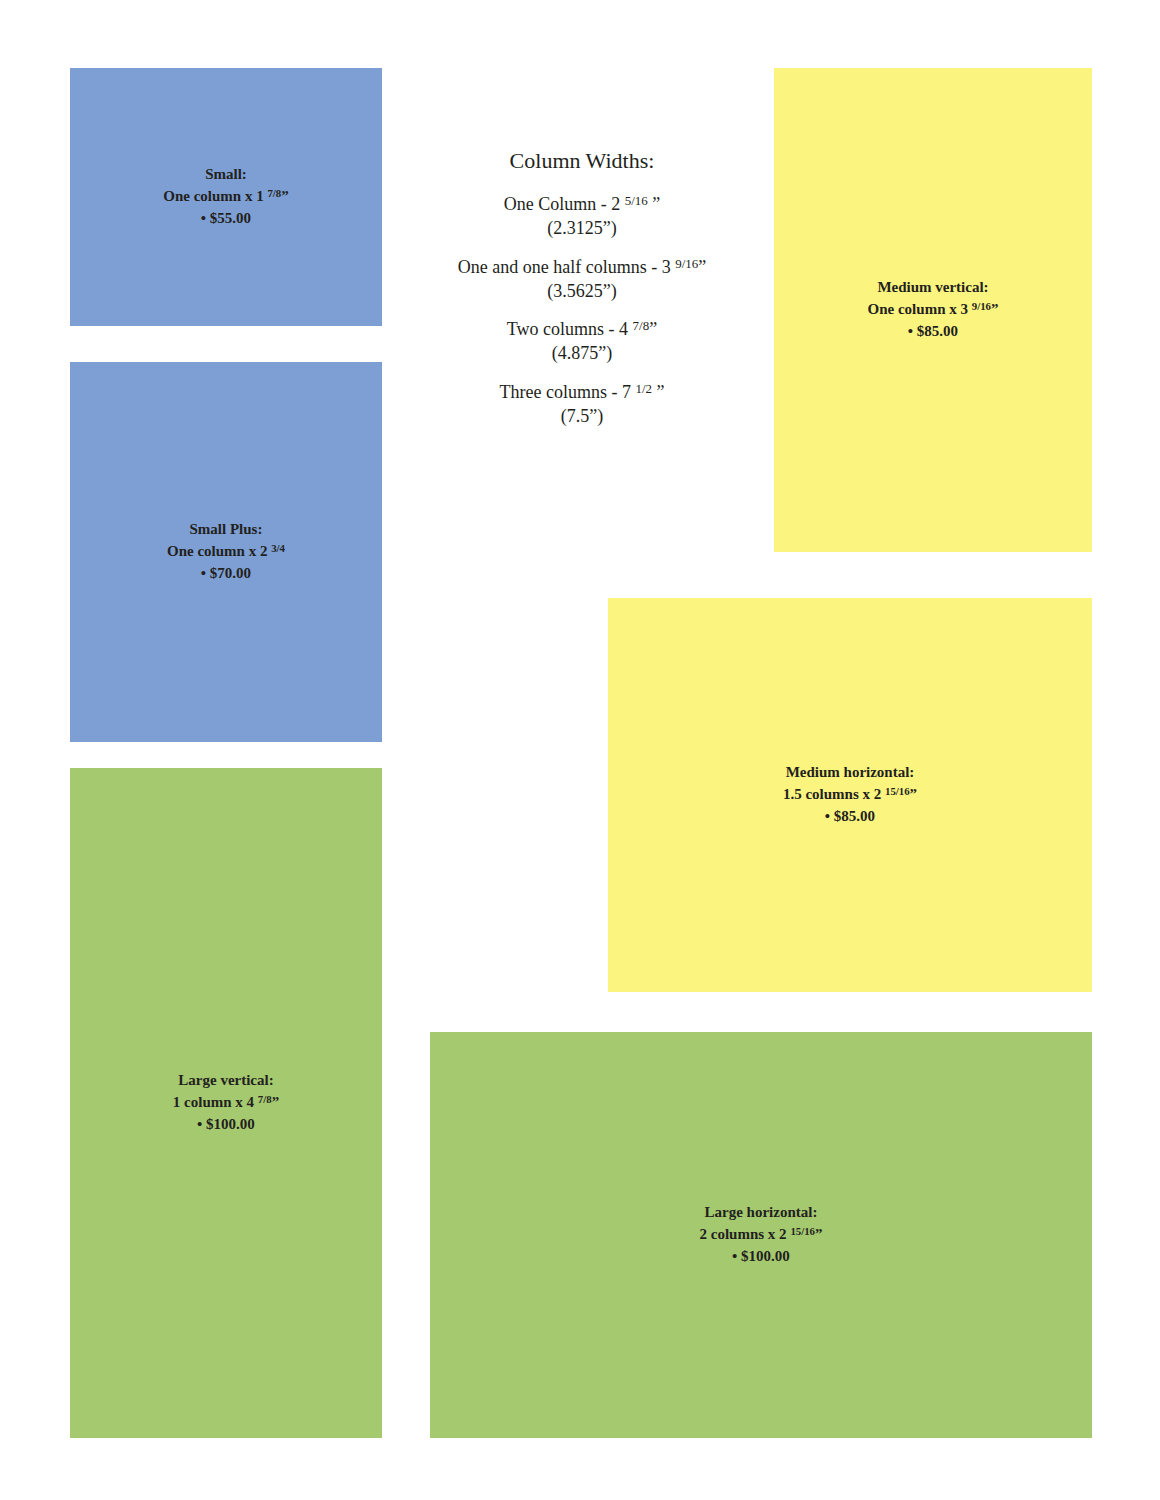Small:
One column x 1 7/8”
• $55.00
Small Plus:
One column x 2 3/4
• $70.00
Large vertical:
1 column x 4 7/8”
• $100.00
Medium vertical:
One column x 3 9/16”
• $85.00
Medium horizontal:
1.5 columns x 2 15/16”
• $85.00
Large horizontal:
2 columns x 2 15/16”
• $100.00
Column Widths:
One Column - 2 5/16 ”
(2.3125”)
One and one half columns - 3 9/16”
(3.5625”)
Two columns - 4 7/8”
(4.875”)
Three columns - 7 1/2 ”
(7.5”)